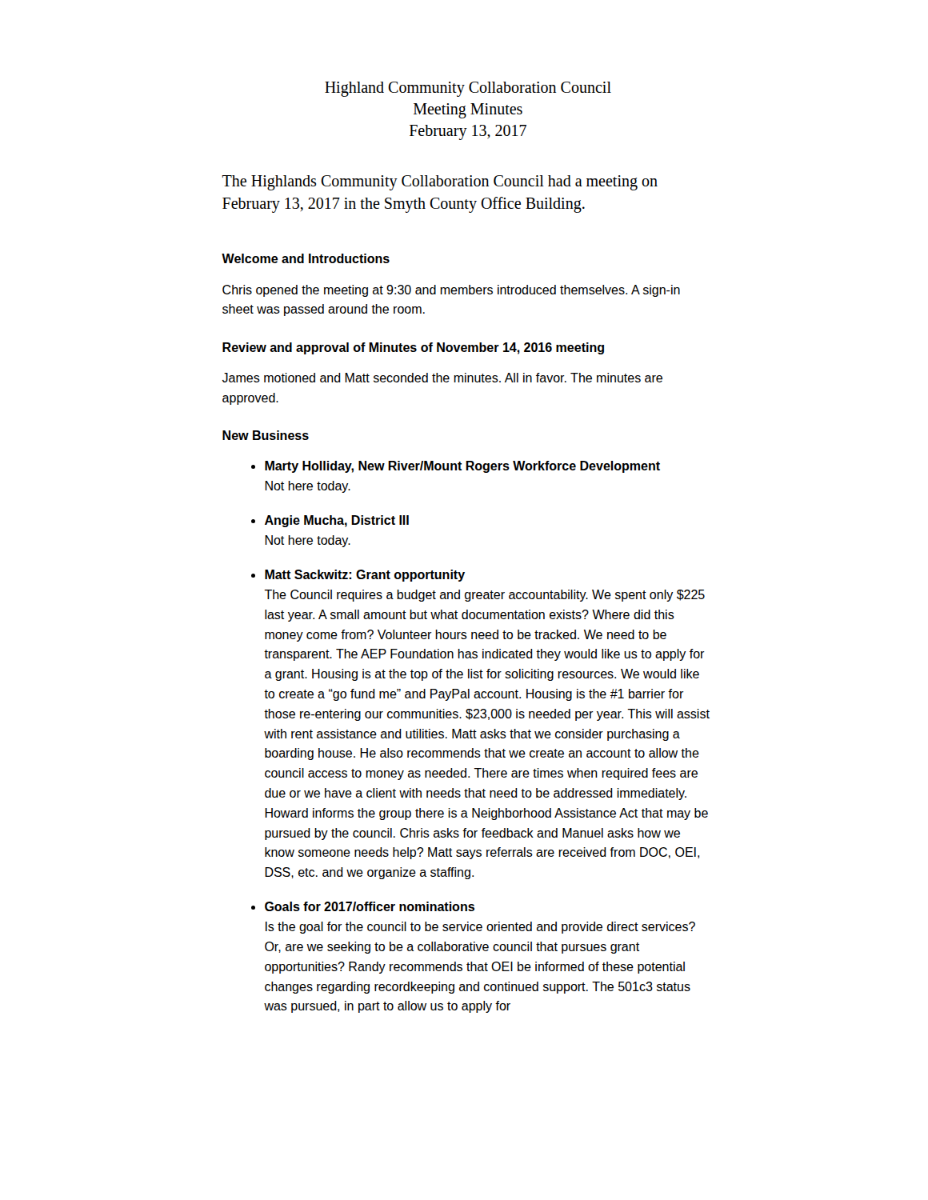Highland Community Collaboration Council
Meeting Minutes
February 13, 2017
The Highlands Community Collaboration Council had a meeting on February 13, 2017 in the Smyth County Office Building.
Welcome and Introductions
Chris opened the meeting at 9:30 and members introduced themselves. A sign-in sheet was passed around the room.
Review and approval of Minutes of November 14, 2016 meeting
James motioned and Matt seconded the minutes. All in favor. The minutes are approved.
New Business
Marty Holliday, New River/Mount Rogers Workforce Development Not here today.
Angie Mucha, District III Not here today.
Matt Sackwitz: Grant opportunity The Council requires a budget and greater accountability. We spent only $225 last year. A small amount but what documentation exists? Where did this money come from? Volunteer hours need to be tracked. We need to be transparent. The AEP Foundation has indicated they would like us to apply for a grant. Housing is at the top of the list for soliciting resources. We would like to create a “go fund me” and PayPal account. Housing is the #1 barrier for those re-entering our communities. $23,000 is needed per year. This will assist with rent assistance and utilities. Matt asks that we consider purchasing a boarding house. He also recommends that we create an account to allow the council access to money as needed. There are times when required fees are due or we have a client with needs that need to be addressed immediately. Howard informs the group there is a Neighborhood Assistance Act that may be pursued by the council. Chris asks for feedback and Manuel asks how we know someone needs help? Matt says referrals are received from DOC, OEI, DSS, etc. and we organize a staffing.
Goals for 2017/officer nominations Is the goal for the council to be service oriented and provide direct services? Or, are we seeking to be a collaborative council that pursues grant opportunities? Randy recommends that OEI be informed of these potential changes regarding recordkeeping and continued support. The 501c3 status was pursued, in part to allow us to apply for